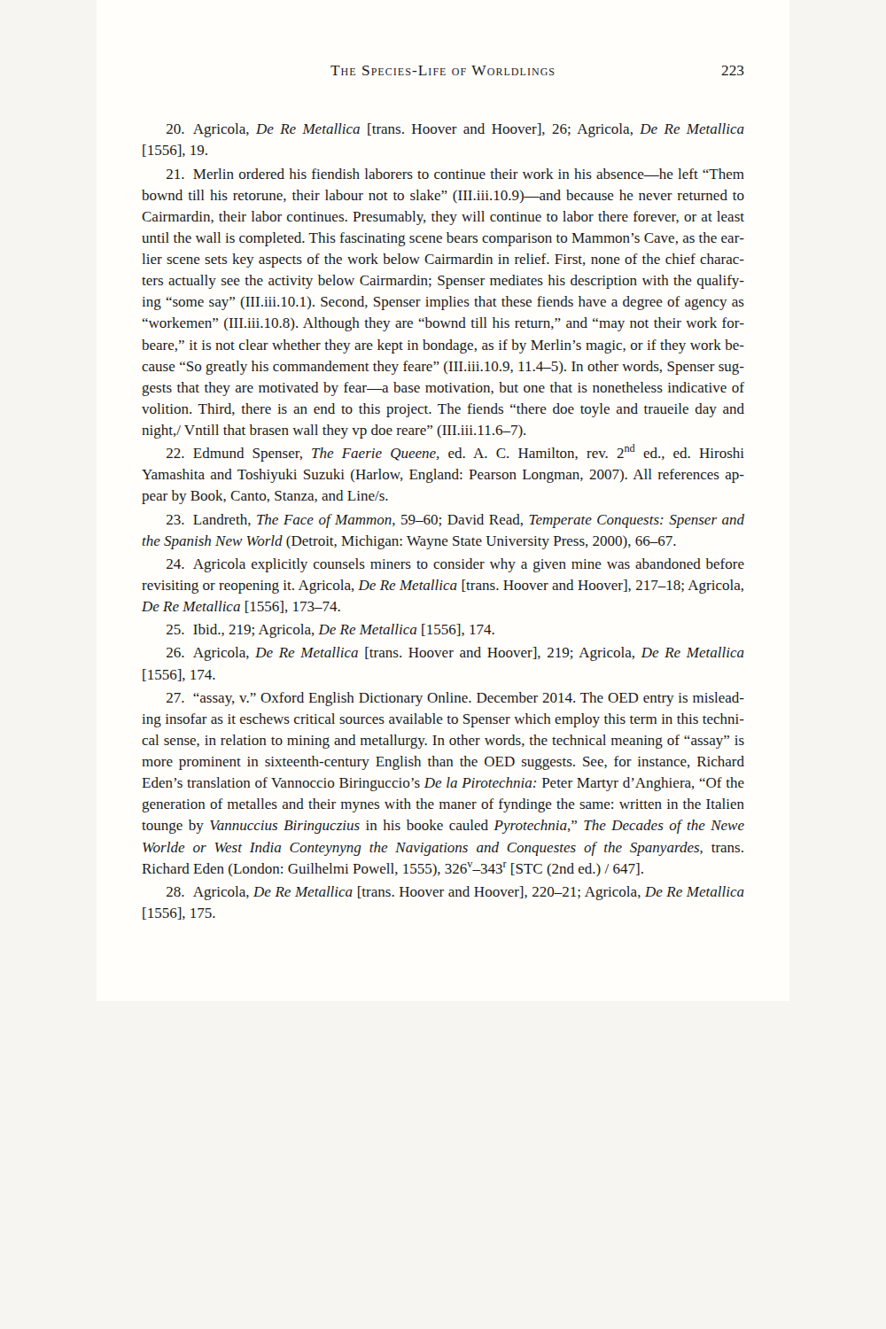The Species-Life of Worldlings 223
Agricola, De Re Metallica [trans. Hoover and Hoover], 26; Agricola, De Re Metallica [1556], 19.
Merlin ordered his fiendish laborers to continue their work in his absence—he left “Them bownd till his retorune, their labour not to slake” (III.iii.10.9)—and because he never returned to Cairmardin, their labor continues. Presumably, they will continue to labor there forever, or at least until the wall is completed. This fascinating scene bears comparison to Mammon’s Cave, as the earlier scene sets key aspects of the work below Cairmardin in relief. First, none of the chief characters actually see the activity below Cairmardin; Spenser mediates his description with the qualifying “some say” (III.iii.10.1). Second, Spenser implies that these fiends have a degree of agency as “workemen” (III.iii.10.8). Although they are “bownd till his return,” and “may not their work forbeare,” it is not clear whether they are kept in bondage, as if by Merlin’s magic, or if they work because “So greatly his commandement they feare” (III.iii.10.9, 11.4–5). In other words, Spenser suggests that they are motivated by fear—a base motivation, but one that is nonetheless indicative of volition. Third, there is an end to this project. The fiends “there doe toyle and traueile day and night,/ Vntill that brasen wall they vp doe reare” (III.iii.11.6–7).
Edmund Spenser, The Faerie Queene, ed. A. C. Hamilton, rev. 2nd ed., ed. Hiroshi Yamashita and Toshiyuki Suzuki (Harlow, England: Pearson Longman, 2007). All references appear by Book, Canto, Stanza, and Line/s.
Landreth, The Face of Mammon, 59–60; David Read, Temperate Conquests: Spenser and the Spanish New World (Detroit, Michigan: Wayne State University Press, 2000), 66–67.
Agricola explicitly counsels miners to consider why a given mine was abandoned before revisiting or reopening it. Agricola, De Re Metallica [trans. Hoover and Hoover], 217–18; Agricola, De Re Metallica [1556], 173–74.
Ibid., 219; Agricola, De Re Metallica [1556], 174.
Agricola, De Re Metallica [trans. Hoover and Hoover], 219; Agricola, De Re Metallica [1556], 174.
“assay, v.” Oxford English Dictionary Online. December 2014. The OED entry is misleading insofar as it eschews critical sources available to Spenser which employ this term in this technical sense, in relation to mining and metallurgy. In other words, the technical meaning of “assay” is more prominent in sixteenth-century English than the OED suggests. See, for instance, Richard Eden’s translation of Vannoccio Biringuccio’s De la Pirotechnia: Peter Martyr d’Anghiera, “Of the generation of metalles and their mynes with the maner of fyndinge the same: written in the Italien tounge by Vannuccius Biringuczius in his booke cauled Pyrotechnia,” The Decades of the Newe Worlde or West India Conteynyng the Navigations and Conquestes of the Spanyardes, trans. Richard Eden (London: Guilhelmi Powell, 1555), 326v–343r [STC (2nd ed.) / 647].
Agricola, De Re Metallica [trans. Hoover and Hoover], 220–21; Agricola, De Re Metallica [1556], 175.